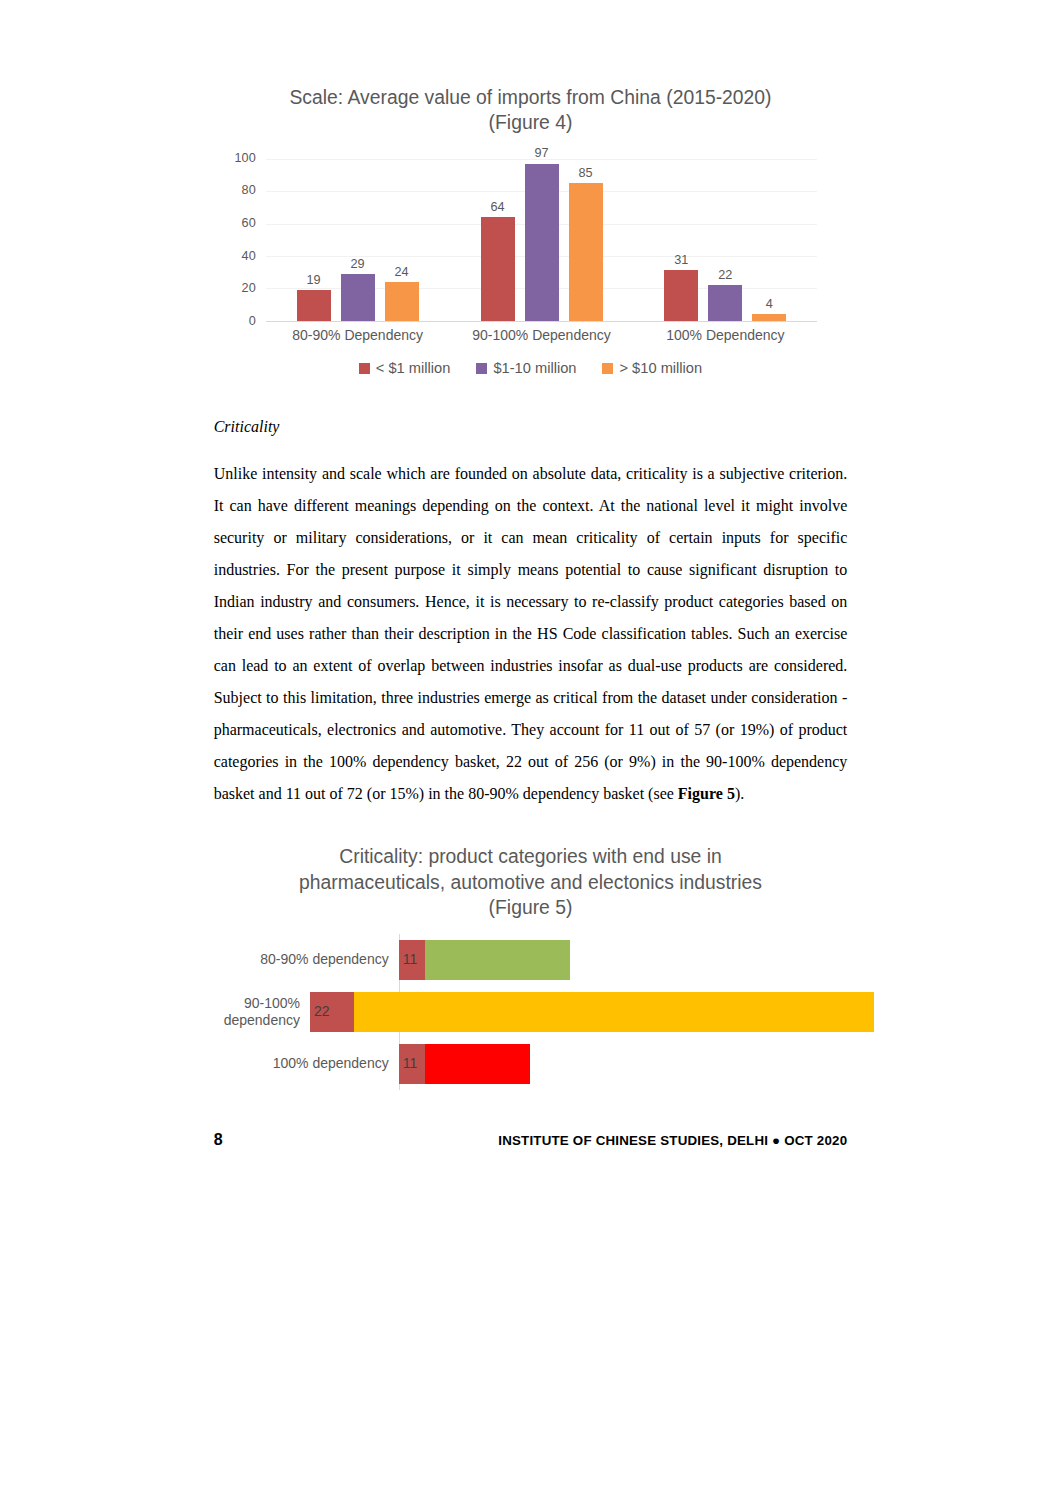Scale: Average value of imports from China (2015-2020)
(Figure 4)
100 80 60 40 20 0
19
29
24
64
97
85
31
22
4
80-90% Dependency 90-100% Dependency 100% Dependency
< $1 million
$1-10 million
> $10 million
Criticality
Unlike intensity and scale which are founded on absolute data, criticality is a subjective criterion. It can have different meanings depending on the context. At the national level it might involve security or military considerations, or it can mean criticality of certain inputs for specific industries. For the present purpose it simply means potential to cause significant disruption to Indian industry and consumers. Hence, it is necessary to re-classify product categories based on their end uses rather than their description in the HS Code classification tables. Such an exercise can lead to an extent of overlap between industries insofar as dual-use products are considered. Subject to this limitation, three industries emerge as critical from the dataset under consideration - pharmaceuticals, electronics and automotive. They account for 11 out of 57 (or 19%) of product categories in the 100% dependency basket, 22 out of 256 (or 9%) in the 90-100% dependency basket and 11 out of 72 (or 15%) in the 80-90% dependency basket (see Figure 5).
Criticality: product categories with end use in
pharmaceuticals, automotive and electonics industries
(Figure 5)
80-90% dependency
11
90-100% dependency
22
100% dependency
11
8
INSTITUTE OF CHINESE STUDIES, DELHI ● OCT 2020